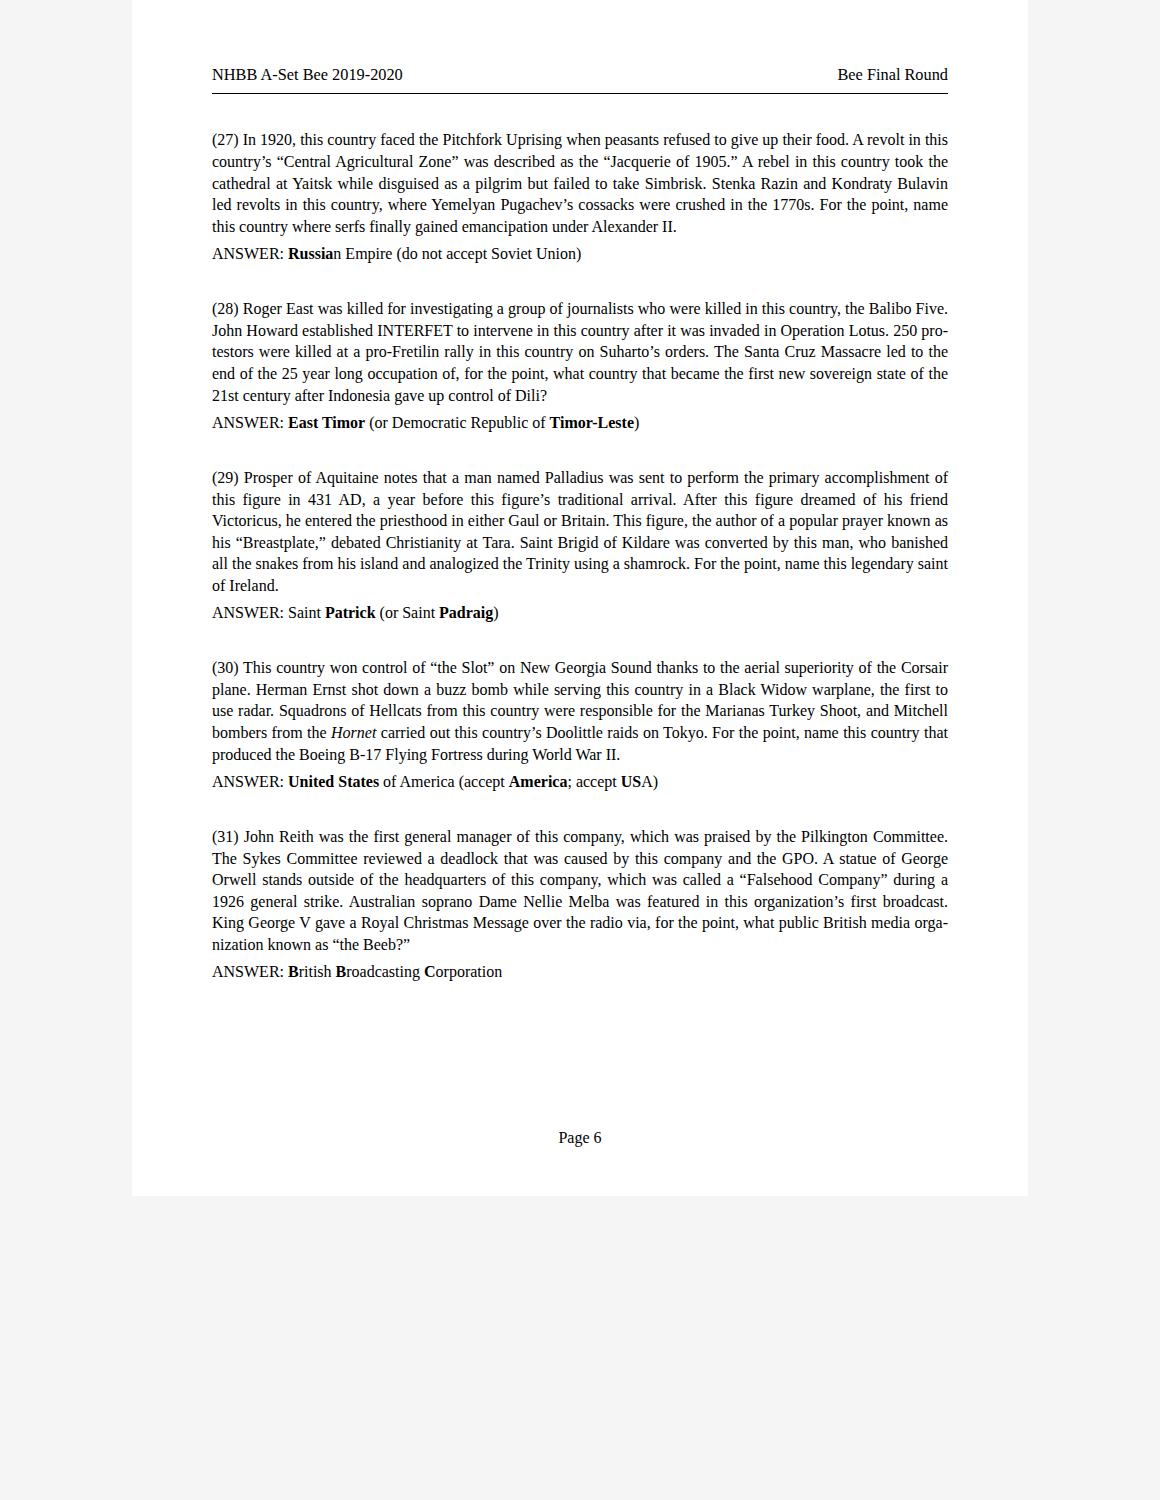NHBB A-Set Bee 2019-2020
Bee Final Round
(27) In 1920, this country faced the Pitchfork Uprising when peasants refused to give up their food. A revolt in this country’s “Central Agricultural Zone” was described as the “Jacquerie of 1905.” A rebel in this country took the cathedral at Yaitsk while disguised as a pilgrim but failed to take Simbrisk. Stenka Razin and Kondraty Bulavin led revolts in this country, where Yemelyan Pugachev’s cossacks were crushed in the 1770s. For the point, name this country where serfs finally gained emancipation under Alexander II.
ANSWER: Russian Empire (do not accept Soviet Union)
(28) Roger East was killed for investigating a group of journalists who were killed in this country, the Balibo Five. John Howard established INTERFET to intervene in this country after it was invaded in Operation Lotus. 250 protestors were killed at a pro-Fretilin rally in this country on Suharto’s orders. The Santa Cruz Massacre led to the end of the 25 year long occupation of, for the point, what country that became the first new sovereign state of the 21st century after Indonesia gave up control of Dili?
ANSWER: East Timor (or Democratic Republic of Timor-Leste)
(29) Prosper of Aquitaine notes that a man named Palladius was sent to perform the primary accomplishment of this figure in 431 AD, a year before this figure’s traditional arrival. After this figure dreamed of his friend Victoricus, he entered the priesthood in either Gaul or Britain. This figure, the author of a popular prayer known as his “Breastplate,” debated Christianity at Tara. Saint Brigid of Kildare was converted by this man, who banished all the snakes from his island and analogized the Trinity using a shamrock. For the point, name this legendary saint of Ireland.
ANSWER: Saint Patrick (or Saint Padraig)
(30) This country won control of “the Slot” on New Georgia Sound thanks to the aerial superiority of the Corsair plane. Herman Ernst shot down a buzz bomb while serving this country in a Black Widow warplane, the first to use radar. Squadrons of Hellcats from this country were responsible for the Marianas Turkey Shoot, and Mitchell bombers from the Hornet carried out this country’s Doolittle raids on Tokyo. For the point, name this country that produced the Boeing B-17 Flying Fortress during World War II.
ANSWER: United States of America (accept America; accept USA)
(31) John Reith was the first general manager of this company, which was praised by the Pilkington Committee. The Sykes Committee reviewed a deadlock that was caused by this company and the GPO. A statue of George Orwell stands outside of the headquarters of this company, which was called a “Falsehood Company” during a 1926 general strike. Australian soprano Dame Nellie Melba was featured in this organization’s first broadcast. King George V gave a Royal Christmas Message over the radio via, for the point, what public British media organization known as “the Beeb?”
ANSWER: British Broadcasting Corporation
Page 6